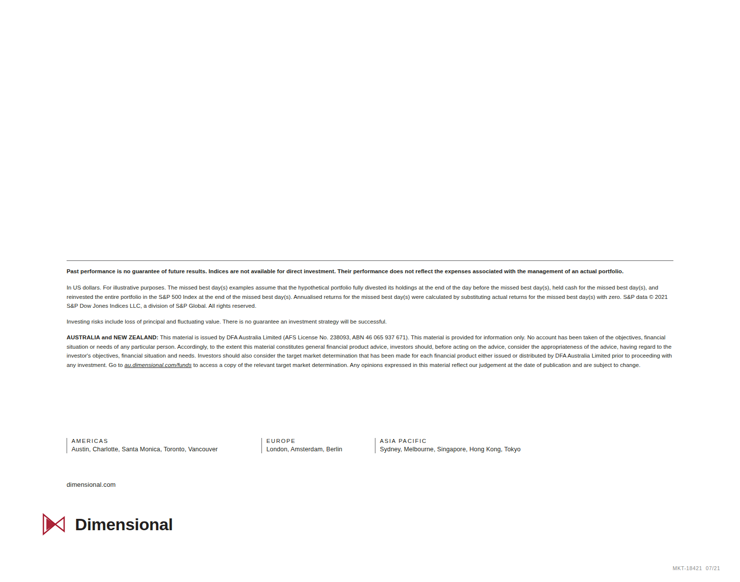Past performance is no guarantee of future results. Indices are not available for direct investment. Their performance does not reflect the expenses associated with the management of an actual portfolio.
In US dollars. For illustrative purposes. The missed best day(s) examples assume that the hypothetical portfolio fully divested its holdings at the end of the day before the missed best day(s), held cash for the missed best day(s), and reinvested the entire portfolio in the S&P 500 Index at the end of the missed best day(s). Annualised returns for the missed best day(s) were calculated by substituting actual returns for the missed best day(s) with zero. S&P data © 2021 S&P Dow Jones Indices LLC, a division of S&P Global. All rights reserved.
Investing risks include loss of principal and fluctuating value. There is no guarantee an investment strategy will be successful.
AUSTRALIA and NEW ZEALAND: This material is issued by DFA Australia Limited (AFS License No. 238093, ABN 46 065 937 671). This material is provided for information only. No account has been taken of the objectives, financial situation or needs of any particular person. Accordingly, to the extent this material constitutes general financial product advice, investors should, before acting on the advice, consider the appropriateness of the advice, having regard to the investor's objectives, financial situation and needs. Investors should also consider the target market determination that has been made for each financial product either issued or distributed by DFA Australia Limited prior to proceeding with any investment. Go to au.dimensional.com/funds to access a copy of the relevant target market determination. Any opinions expressed in this material reflect our judgement at the date of publication and are subject to change.
Americas
Austin, Charlotte, Santa Monica, Toronto, Vancouver
Europe
London, Amsterdam, Berlin
Asia Pacific
Sydney, Melbourne, Singapore, Hong Kong, Tokyo
dimensional.com
Dimensional
MKT-18421 07/21